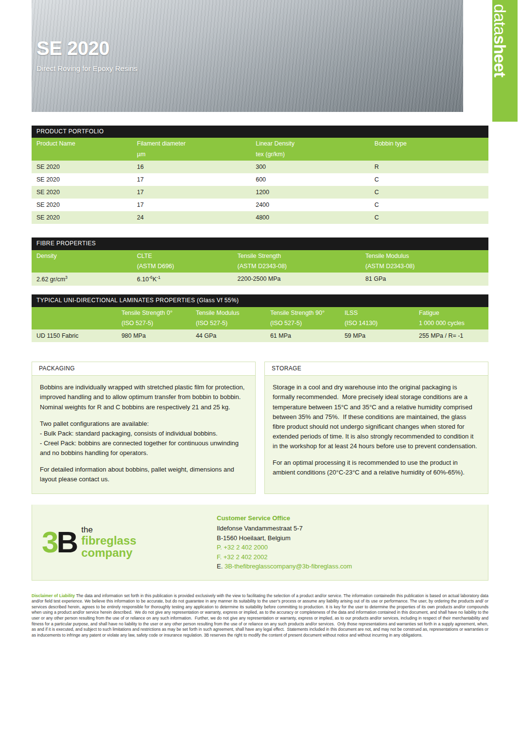datasheet
SE 2020
Direct Roving for Epoxy Resins
PRODUCT PORTFOLIO
| Product Name | Filament diameter | Linear Density | Bobbin type |
| --- | --- | --- | --- |
| | µm | tex (gr/km) | |
| SE 2020 | 16 | 300 | R |
| SE 2020 | 17 | 600 | C |
| SE 2020 | 17 | 1200 | C |
| SE 2020 | 17 | 2400 | C |
| SE 2020 | 24 | 4800 | C |
FIBRE PROPERTIES
| Density | CLTE | Tensile Strength | Tensile Modulus |
| --- | --- | --- | --- |
| | (ASTM D696) | (ASTM D2343-08) | (ASTM D2343-08) |
| 2.62 gr/cm 3 | 6.10 -6 K -1 | 2200-2500 MPa | 81 GPa |
TYPICAL UNI-DIRECTIONAL LAMINATES PROPERTIES (Glass Vf 55%)
| | Tensile Strength 0° | Tensile Modulus | Tensile Strength 90° | ILSS | Fatigue |
| --- | --- | --- | --- | --- | --- |
| | (ISO 527-5) | (ISO 527-5) | (ISO 527-5) | (ISO 14130) | 1 000 000 cycles |
| UD 1150 Fabric | 980 MPa | 44 GPa | 61 MPa | 59 MPa | 255 MPa / R= -1 |
PACKAGING
Bobbins are individually wrapped with stretched plastic film for protection, improved handling and to allow optimum transfer from bobbin to bobbin. Nominal weights for R and C bobbins are respectively 21 and 25 kg.
Two pallet configurations are available:
- Bulk Pack: standard packaging, consists of individual bobbins.
- Creel Pack: bobbins are connected together for continuous unwinding and no bobbins handling for operators.
For detailed information about bobbins, pallet weight, dimensions and layout please contact us.
STORAGE
Storage in a cool and dry warehouse into the original packaging is formally recommended. More precisely ideal storage conditions are a temperature between 15°C and 35°C and a relative humidity comprised between 35% and 75%. If these conditions are maintained, the glass fibre product should not undergo significant changes when stored for extended periods of time. It is also strongly recommended to condition it in the workshop for at least 24 hours before use to prevent condensation.
For an optimal processing it is recommended to use the product in ambient conditions (20°C-23°C and a relative humidity of 60%-65%).
3 B
the fibreglass company
Customer Service Office
Ildefonse Vandammestraat 5-7
B-1560 Hoeilaart, Belgium
P. +32 2 402 2000
F. +32 2 402 2002
E. 3B-thefibreglasscompany@3b-fibreglass.com
Disclaimer of Liability The data and information set forth in this publication is provided exclusively with the view to facilitating the selection of a product and/or service. The information containedin this publication is based on actual laboratory data and/or field test experience. We believe this information to be accurate, but do not guarantee in any manner its suitability to the user’s process or assume any liability arising out of its use or performance. The user, by ordering the products and/ or services described herein, agrees to be entirely responsible for thoroughly testing any application to determine its suitability before committing to production. It is key for the user to determine the properties of its own products and/or compounds when using a product and/or service herein described. We do not give any representation or warranty, express or implied, as to the accuracy or completeness of the data and information contained in this document, and shall have no liability to the user or any other person resulting from the use of or reliance on any such information. Further, we do not give any representation or warranty, express or implied, as to our products and/or services, including in respect of their merchantability and fitness for a particular purpose, and shall have no liability to the user or any other person resulting from the use of or reliance on any such products and/or services. Only those representations and warranties set forth in a supply agreement, when, as and if it is executed, and subject to such limitations and restrictions as may be set forth in such agreement, shall have any legal effect. Statements included in this document are not, and may not be construed as, representations or warranties or as inducements to infringe any patent or violate any law, safety code or insurance regulation. 3B reserves the right to modify the content of present document without notice and without incurring in any obligations.